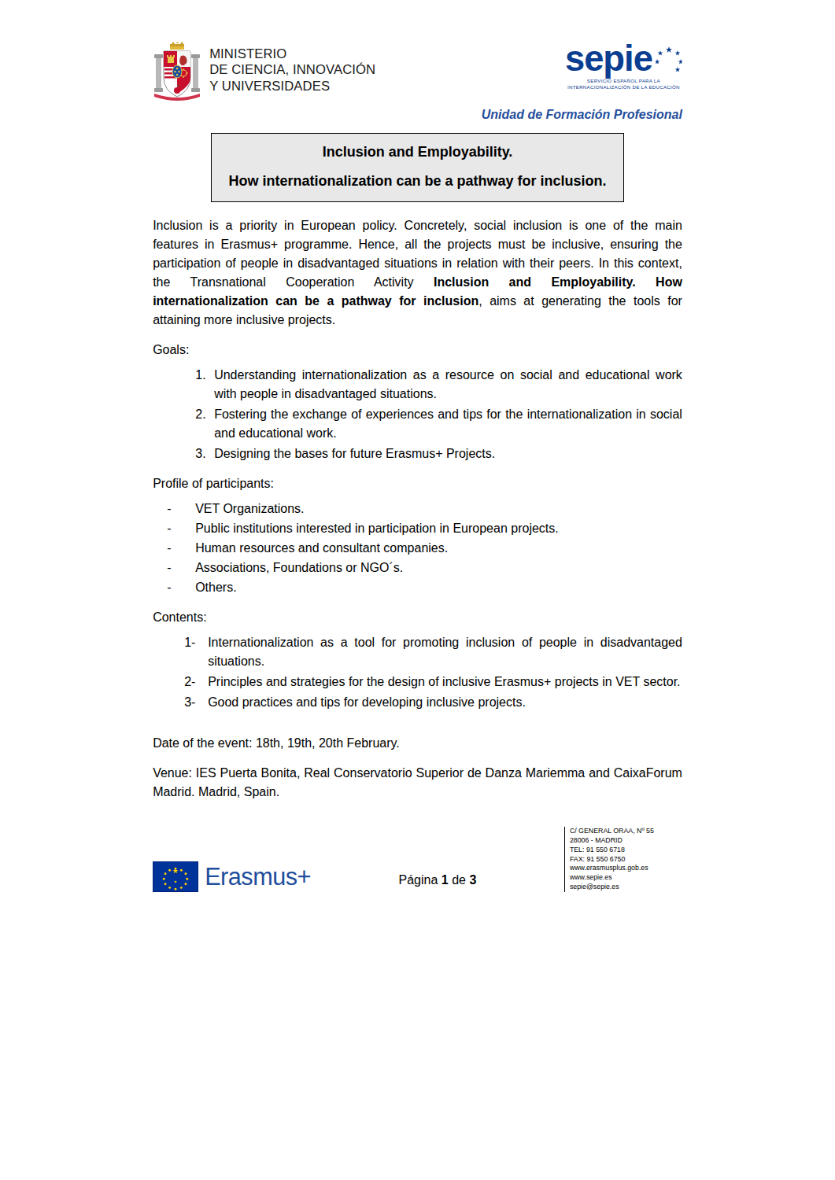MINISTERIO
DE CIENCIA, INNOVACIÓN
Y UNIVERSIDADES
sepie
Servicio Español para la
Internacionalización de la Educación
Unidad de Formación Profesional
Inclusion and Employability.
How internationalization can be a pathway for inclusion.
Inclusion is a priority in European policy. Concretely, social inclusion is one of the main features in Erasmus+ programme. Hence, all the projects must be inclusive, ensuring the participation of people in disadvantaged situations in relation with their peers. In this context, the Transnational Cooperation Activity Inclusion and Employability. How internationalization can be a pathway for inclusion, aims at generating the tools for attaining more inclusive projects.
Goals:
Understanding internationalization as a resource on social and educational work with people in disadvantaged situations.
Fostering the exchange of experiences and tips for the internationalization in social and educational work.
Designing the bases for future Erasmus+ Projects.
Profile of participants:
VET Organizations.
Public institutions interested in participation in European projects.
Human resources and consultant companies.
Associations, Foundations or NGO´s.
Others.
Contents:
Internationalization as a tool for promoting inclusion of people in disadvantaged situations.
Principles and strategies for the design of inclusive Erasmus+ projects in VET sector.
Good practices and tips for developing inclusive projects.
Date of the event: 18th, 19th, 20th February.
Venue: IES Puerta Bonita, Real Conservatorio Superior de Danza Mariemma and CaixaForum Madrid. Madrid, Spain.
Erasmus+
Página 1 de 3
C/ GENERAL ORAA, Nº 55
28006 - MADRID
TEL: 91 550 6718
FAX: 91 550 6750
www.erasmusplus.gob.es
www.sepie.es
sepie@sepie.es